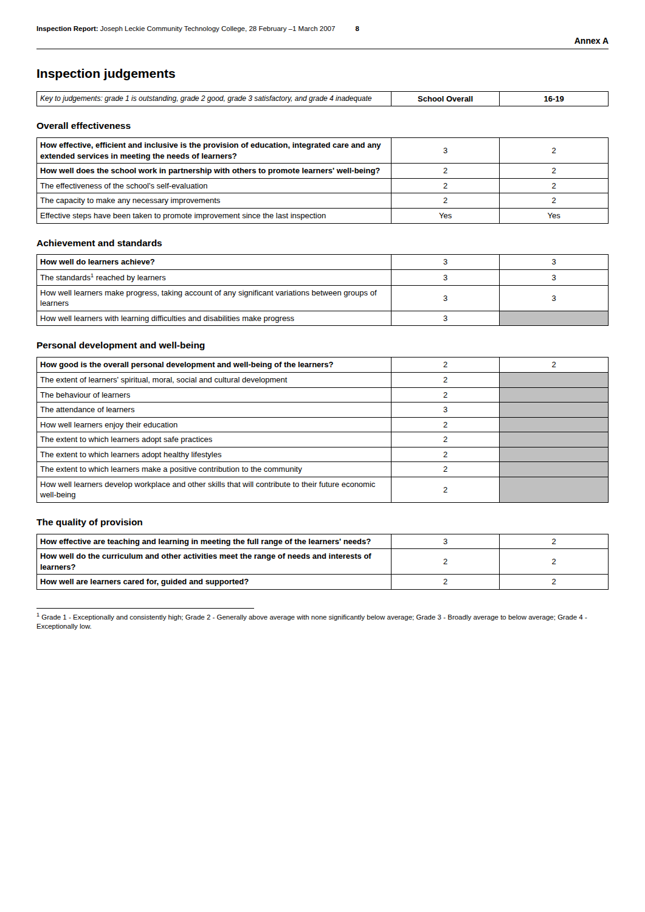Inspection Report: Joseph Leckie Community Technology College, 28 February –1 March 2007 8
Annex A
Inspection judgements
| Key to judgements: grade 1 is outstanding, grade 2 good, grade 3 satisfactory, and grade 4 inadequate | School Overall | 16-19 |
Overall effectiveness
| How effective, efficient and inclusive is the provision of education, integrated care and any extended services in meeting the needs of learners? | 3 | 2 |
| How well does the school work in partnership with others to promote learners' well-being? | 2 | 2 |
| The effectiveness of the school's self-evaluation | 2 | 2 |
| The capacity to make any necessary improvements | 2 | 2 |
| Effective steps have been taken to promote improvement since the last inspection | Yes | Yes |
Achievement and standards
| How well do learners achieve? | 3 | 3 |
| The standards 1 reached by learners | 3 | 3 |
| How well learners make progress, taking account of any significant variations between groups of learners | 3 | 3 |
| How well learners with learning difficulties and disabilities make progress | 3 | |
Personal development and well-being
| How good is the overall personal development and well-being of the learners? | 2 | 2 |
| The extent of learners' spiritual, moral, social and cultural development | 2 | |
| The behaviour of learners | 2 | |
| The attendance of learners | 3 | |
| How well learners enjoy their education | 2 | |
| The extent to which learners adopt safe practices | 2 | |
| The extent to which learners adopt healthy lifestyles | 2 | |
| The extent to which learners make a positive contribution to the community | 2 | |
| How well learners develop workplace and other skills that will contribute to their future economic well-being | 2 | |
The quality of provision
| How effective are teaching and learning in meeting the full range of the learners' needs? | 3 | 2 |
| How well do the curriculum and other activities meet the range of needs and interests of learners? | 2 | 2 |
| How well are learners cared for, guided and supported? | 2 | 2 |
1 Grade 1 - Exceptionally and consistently high; Grade 2 - Generally above average with none significantly below average; Grade 3 - Broadly average to below average; Grade 4 - Exceptionally low.